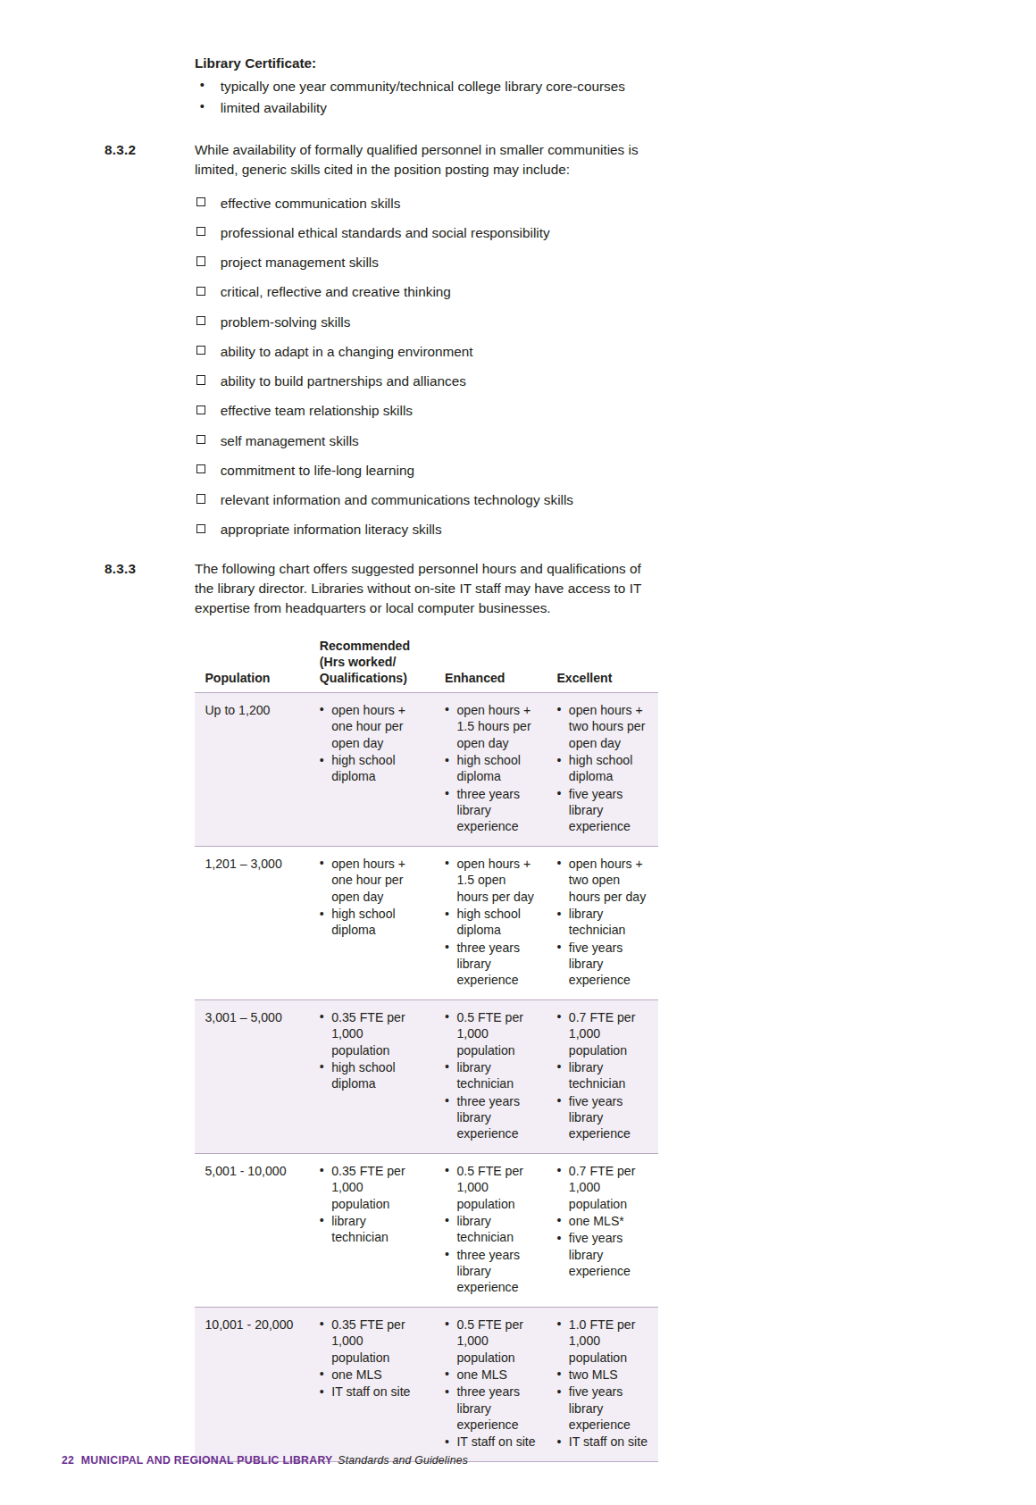Library Certificate:
typically one year community/technical college library core-courses
limited availability
8.3.2
While availability of formally qualified personnel in smaller communities is limited, generic skills cited in the position posting may include:
effective communication skills
professional ethical standards and social responsibility
project management skills
critical, reflective and creative thinking
problem-solving skills
ability to adapt in a changing environment
ability to build partnerships and alliances
effective team relationship skills
self management skills
commitment to life-long learning
relevant information and communications technology skills
appropriate information literacy skills
8.3.3
The following chart offers suggested personnel hours and qualifications of the library director. Libraries without on-site IT staff may have access to IT expertise from headquarters or local computer businesses.
| Population | Recommended (Hrs worked/ Qualifications) | Enhanced | Excellent |
| --- | --- | --- | --- |
| Up to 1,200 | open hours + one hour per open day high school diploma | open hours + 1.5 hours per open day high school diploma three years library experience | open hours + two hours per open day high school diploma five years library experience |
| 1,201 – 3,000 | open hours + one hour per open day high school diploma | open hours + 1.5 open hours per day high school diploma three years library experience | open hours + two open hours per day library technician five years library experience |
| 3,001 – 5,000 | 0.35 FTE per 1,000 population high school diploma | 0.5 FTE per 1,000 population library technician three years library experience | 0.7 FTE per 1,000 population library technician five years library experience |
| 5,001 - 10,000 | 0.35 FTE per 1,000 population library technician | 0.5 FTE per 1,000 population library technician three years library experience | 0.7 FTE per 1,000 population one MLS* five years library experience |
| 10,001 - 20,000 | 0.35 FTE per 1,000 population one MLS IT staff on site | 0.5 FTE per 1,000 population one MLS three years library experience IT staff on site | 1.0 FTE per 1,000 population two MLS five years library experience IT staff on site |
22 Municipal and Regional Public Library Standards and Guidelines